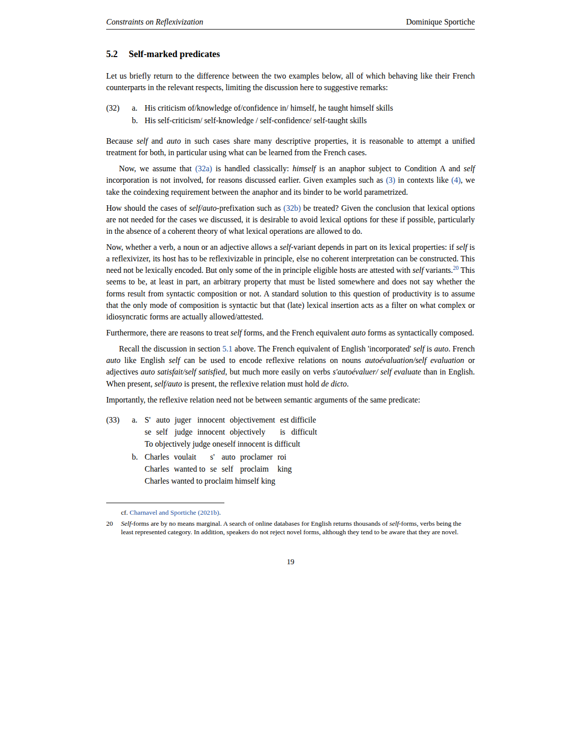Constraints on Reflexivization Dominique Sportiche
5.2 Self-marked predicates
Let us briefly return to the difference between the two examples below, all of which behaving like their French counterparts in the relevant respects, limiting the discussion here to suggestive remarks:
(32) a. His criticism of/knowledge of/confidence in/ himself, he taught himself skills b. His self-criticism/ self-knowledge / self-confidence/ self-taught skills
Because self and auto in such cases share many descriptive properties, it is reasonable to attempt a unified treatment for both, in particular using what can be learned from the French cases.
Now, we assume that (32a) is handled classically: himself is an anaphor subject to Condition A and self incorporation is not involved, for reasons discussed earlier. Given examples such as (3) in contexts like (4), we take the coindexing requirement between the anaphor and its binder to be world parametrized.
How should the cases of self/auto-prefixation such as (32b) be treated? Given the conclusion that lexical options are not needed for the cases we discussed, it is desirable to avoid lexical options for these if possible, particularly in the absence of a coherent theory of what lexical operations are allowed to do.
Now, whether a verb, a noun or an adjective allows a self-variant depends in part on its lexical properties: if self is a reflexivizer, its host has to be reflexivizable in principle, else no coherent interpretation can be constructed. This need not be lexically encoded. But only some of the in principle eligible hosts are attested with self variants.20 This seems to be, at least in part, an arbitrary property that must be listed somewhere and does not say whether the forms result from syntactic composition or not. A standard solution to this question of productivity is to assume that the only mode of composition is syntactic but that (late) lexical insertion acts as a filter on what complex or idiosyncratic forms are actually allowed/attested.
Furthermore, there are reasons to treat self forms, and the French equivalent auto forms as syntactically composed.
Recall the discussion in section 5.1 above. The French equivalent of English 'incorporated' self is auto. French auto like English self can be used to encode reflexive relations on nouns autoévaluation/self evaluation or adjectives auto satisfait/self satisfied, but much more easily on verbs s'autoévaluer/ self evaluate than in English. When present, self/auto is present, the reflexive relation must hold de dicto.
Importantly, the reflexive relation need not be between semantic arguments of the same predicate:
(33) a. S'auto juger innocent objectivement est difficile se self judge innocent objectively is difficult To objectively judge oneself innocent is difficult b. Charles voulait s'auto proclamer roi Charles wanted to se self proclaim king Charles wanted to proclaim himself king
cf. Charnavel and Sportiche (2021b).
20 Self-forms are by no means marginal. A search of online databases for English returns thousands of self-forms, verbs being the least represented category. In addition, speakers do not reject novel forms, although they tend to be aware that they are novel.
19